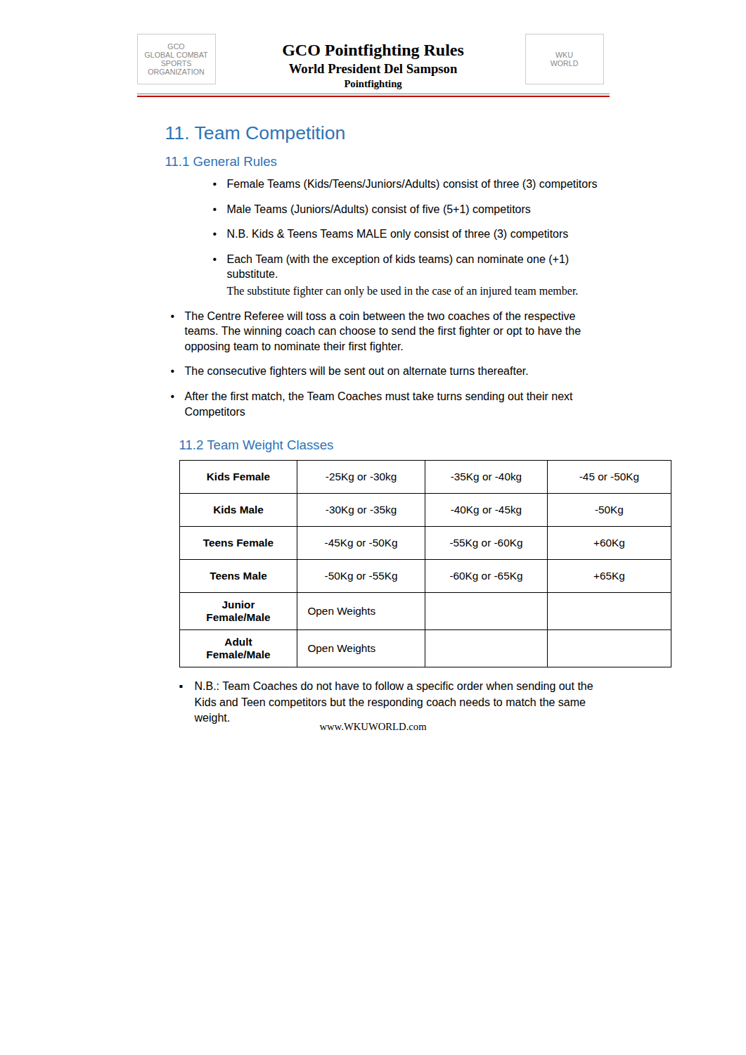GCO
GLOBAL COMBAT SPORTS ORGANIZATION
GCO Pointfighting Rules
World President Del Sampson
Pointfighting
WKU
WORLD
11. Team Competition
11.1 General Rules
Female Teams (Kids/Teens/Juniors/Adults) consist of three (3) competitors
Male Teams (Juniors/Adults) consist of five (5+1) competitors
N.B. Kids & Teens Teams MALE only consist of three (3) competitors
Each Team (with the exception of kids teams) can nominate one (+1) substitute. The substitute fighter can only be used in the case of an injured team member.
The Centre Referee will toss a coin between the two coaches of the respective teams. The winning coach can choose to send the first fighter or opt to have the opposing team to nominate their first fighter.
The consecutive fighters will be sent out on alternate turns thereafter.
After the first match, the Team Coaches must take turns sending out their next Competitors
11.2 Team Weight Classes
| Kids Female | -25Kg or -30kg | -35Kg or -40kg | -45 or -50Kg |
| Kids Male | -30Kg or -35kg | -40Kg or -45kg | -50Kg |
| Teens Female | -45Kg or -50Kg | -55Kg or -60Kg | +60Kg |
| Teens Male | -50Kg or -55Kg | -60Kg or -65Kg | +65Kg |
| Junior Female/Male | Open Weights | | |
| Adult Female/Male | Open Weights | | |
N.B.: Team Coaches do not have to follow a specific order when sending out the Kids and Teen competitors but the responding coach needs to match the same weight.
www.WKUWORLD.com